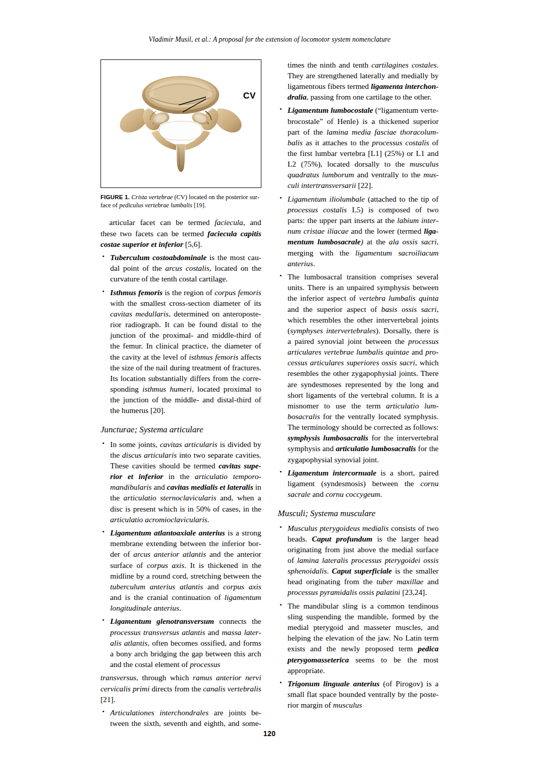Vladimir Musil, et al.: A proposal for the extension of locomotor system nomenclature
CV
FIGURE 1. Crista vertebrae (CV) located on the posterior surface of pediculus vertebrae lumbalis [19].
articular facet can be termed faciecula, and these two facets can be termed faciecula capitis costae superior et inferior [5,6].
Tuberculum costoabdominale is the most caudal point of the arcus costalis, located on the curvature of the tenth costal cartilage.
Isthmus femoris is the region of corpus femoris with the smallest cross-section diameter of its cavitas medullaris, determined on anteroposterior radiograph. It can be found distal to the junction of the proximal- and middle-third of the femur. In clinical practice, the diameter of the cavity at the level of isthmus femoris affects the size of the nail during treatment of fractures. Its location substantially differs from the corresponding isthmus humeri, located proximal to the junction of the middle- and distal-third of the humerus [20].
Juncturae; Systema articulare
In some joints, cavitas articularis is divided by the discus articularis into two separate cavities. These cavities should be termed cavitas superior et inferior in the articulatio temporomandibularis and cavitas medialis et lateralis in the articulatio sternoclavicularis and, when a disc is present which is in 50% of cases, in the articulatio acromioclavicularis.
Ligamentum atlantoaxiale anterius is a strong membrane extending between the inferior border of arcus anterior atlantis and the anterior surface of corpus axis. It is thickened in the midline by a round cord, stretching between the tuberculum anterius atlantis and corpus axis and is the cranial continuation of ligamentum longitudinale anterius.
Ligamentum glenotransversum connects the processus transversus atlantis and massa lateralis atlantis, often becomes ossified, and forms a bony arch bridging the gap between this arch and the costal element of processus
transversus, through which ramus anterior nervi cervicalis primi directs from the canalis vertebralis [21].
Articulationes interchondrales are joints between the sixth, seventh and eighth, and sometimes the ninth and tenth cartilagines costales. They are strengthened laterally and medially by ligamentous fibers termed ligamenta interchondralia, passing from one cartilage to the other.
Ligamentum lumbocostale (“ligamentum vertebrocostale” of Henle) is a thickened superior part of the lamina media fasciae thoracolumbalis as it attaches to the processus costalis of the first lumbar vertebra [L1] (25%) or L1 and L2 (75%), located dorsally to the musculus quadratus lumborum and ventrally to the musculi intertransversarii [22].
Ligamentum iliolumbale (attached to the tip of processus costalis L5) is composed of two parts: the upper part inserts at the labium internum cristae iliacae and the lower (termed ligamentum lumbosacrale) at the ala ossis sacri, merging with the ligamentum sacroiliacum anterius.
The lumbosacral transition comprises several units. There is an unpaired symphysis between the inferior aspect of vertebra lumbalis quinta and the superior aspect of basis ossis sacri, which resembles the other intervertebral joints (symphyses intervertebrales). Dorsally, there is a paired synovial joint between the processus articulares vertebrae lumbalis quintae and processus articulares superiores ossis sacri, which resembles the other zygapophysial joints. There are syndesmoses represented by the long and short ligaments of the vertebral column. It is a misnomer to use the term articulatio lumbosacralis for the ventrally located symphysis. The terminology should be corrected as follows: symphysis lumbosacralis for the intervertebral symphysis and articulatio lumbosacralis for the zygapophysial synovial joint.
Ligamentum intercornuale is a short, paired ligament (syndesmosis) between the cornu sacrale and cornu coccygeum.
Musculi; Systema musculare
Musculus pterygoideus medialis consists of two heads. Caput profundum is the larger head originating from just above the medial surface of lamina lateralis processus pterygoidei ossis sphenoidalis. Caput superficiale is the smaller head originating from the tuber maxillae and processus pyramidalis ossis palatini [23,24].
The mandibular sling is a common tendinous sling suspending the mandible, formed by the medial pterygoid and masseter muscles, and helping the elevation of the jaw. No Latin term exists and the newly proposed term pedica pterygomasseterica seems to be the most appropriate.
Trigonum linguale anterius (of Pirogov) is a small flat space bounded ventrally by the posterior margin of musculus
120